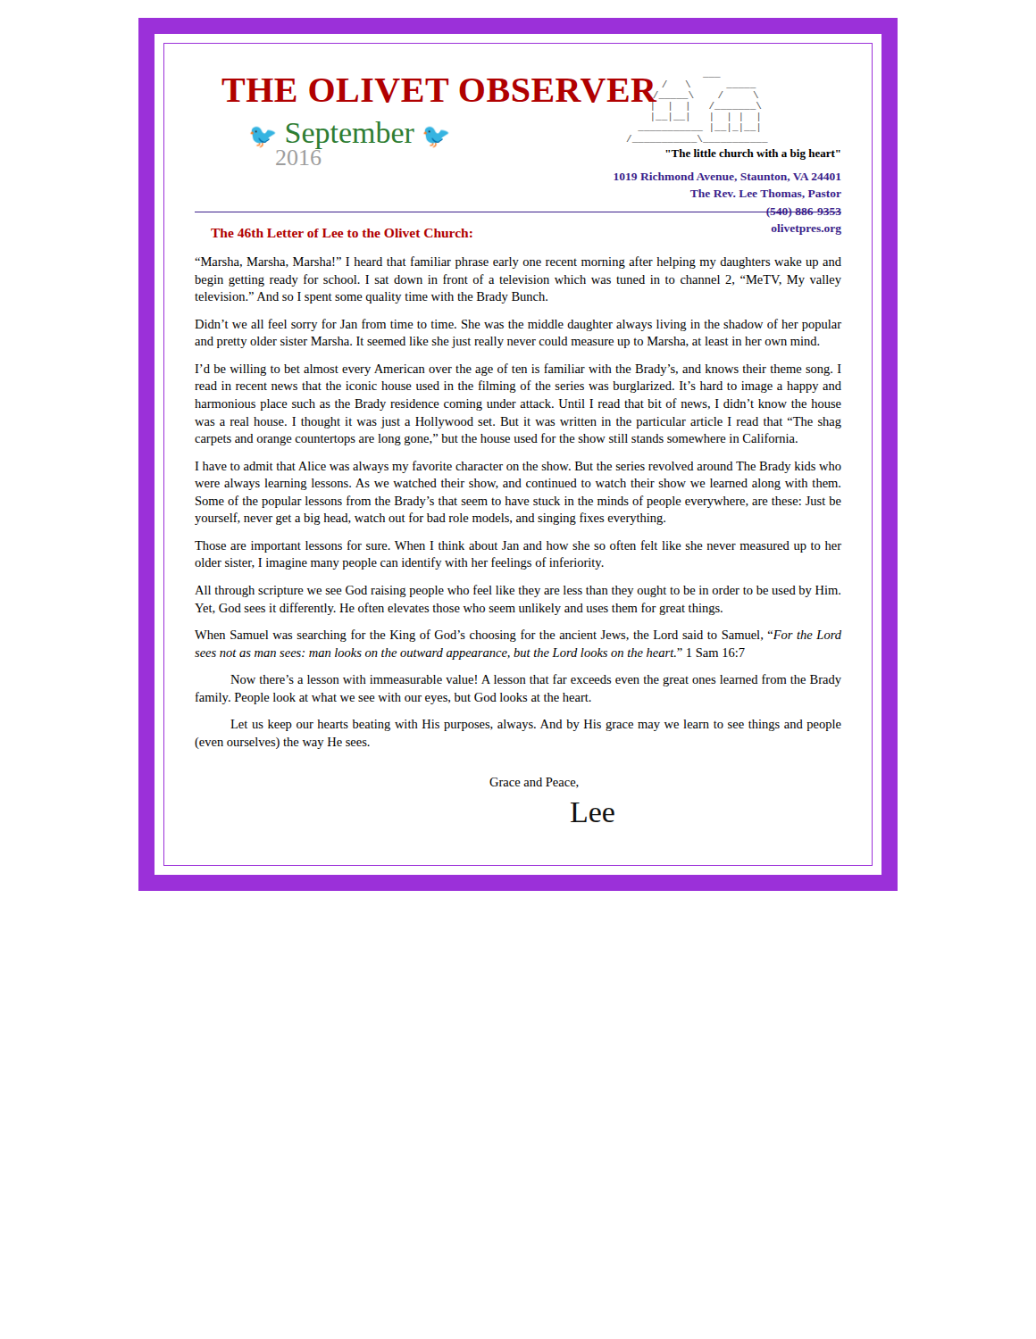___ / \ _____ /_____\ / \ | | | /_______\ |__|__| | | | | ___________ |__|_|__| /___________\___________
"The little church with a big heart"
1019 Richmond Avenue, Staunton, VA 24401
The Rev. Lee Thomas, Pastor
(540) 886-9353
olivetpres.org
THE OLIVET OBSERVER
🐦 September 🐦2016
The 46th Letter of Lee to the Olivet Church:
“Marsha, Marsha, Marsha!” I heard that familiar phrase early one recent morning after helping my daughters wake up and begin getting ready for school. I sat down in front of a television which was tuned in to channel 2, “MeTV, My valley television.” And so I spent some quality time with the Brady Bunch.
Didn’t we all feel sorry for Jan from time to time. She was the middle daughter always living in the shadow of her popular and pretty older sister Marsha. It seemed like she just really never could measure up to Marsha, at least in her own mind.
I’d be willing to bet almost every American over the age of ten is familiar with the Brady’s, and knows their theme song. I read in recent news that the iconic house used in the filming of the series was burglarized. It’s hard to image a happy and harmonious place such as the Brady residence coming under attack. Until I read that bit of news, I didn’t know the house was a real house. I thought it was just a Hollywood set. But it was written in the particular article I read that “The shag carpets and orange countertops are long gone,” but the house used for the show still stands somewhere in California.
I have to admit that Alice was always my favorite character on the show. But the series revolved around The Brady kids who were always learning lessons. As we watched their show, and continued to watch their show we learned along with them. Some of the popular lessons from the Brady’s that seem to have stuck in the minds of people everywhere, are these: Just be yourself, never get a big head, watch out for bad role models, and singing fixes everything.
Those are important lessons for sure. When I think about Jan and how she so often felt like she never measured up to her older sister, I imagine many people can identify with her feelings of inferiority.
All through scripture we see God raising people who feel like they are less than they ought to be in order to be used by Him. Yet, God sees it differently. He often elevates those who seem unlikely and uses them for great things.
When Samuel was searching for the King of God’s choosing for the ancient Jews, the Lord said to Samuel, “For the Lord sees not as man sees: man looks on the outward appearance, but the Lord looks on the heart.” 1 Sam 16:7
Now there’s a lesson with immeasurable value! A lesson that far exceeds even the great ones learned from the Brady family. People look at what we see with our eyes, but God looks at the heart.
Let us keep our hearts beating with His purposes, always. And by His grace may we learn to see things and people (even ourselves) the way He sees.
Grace and Peace,
Lee